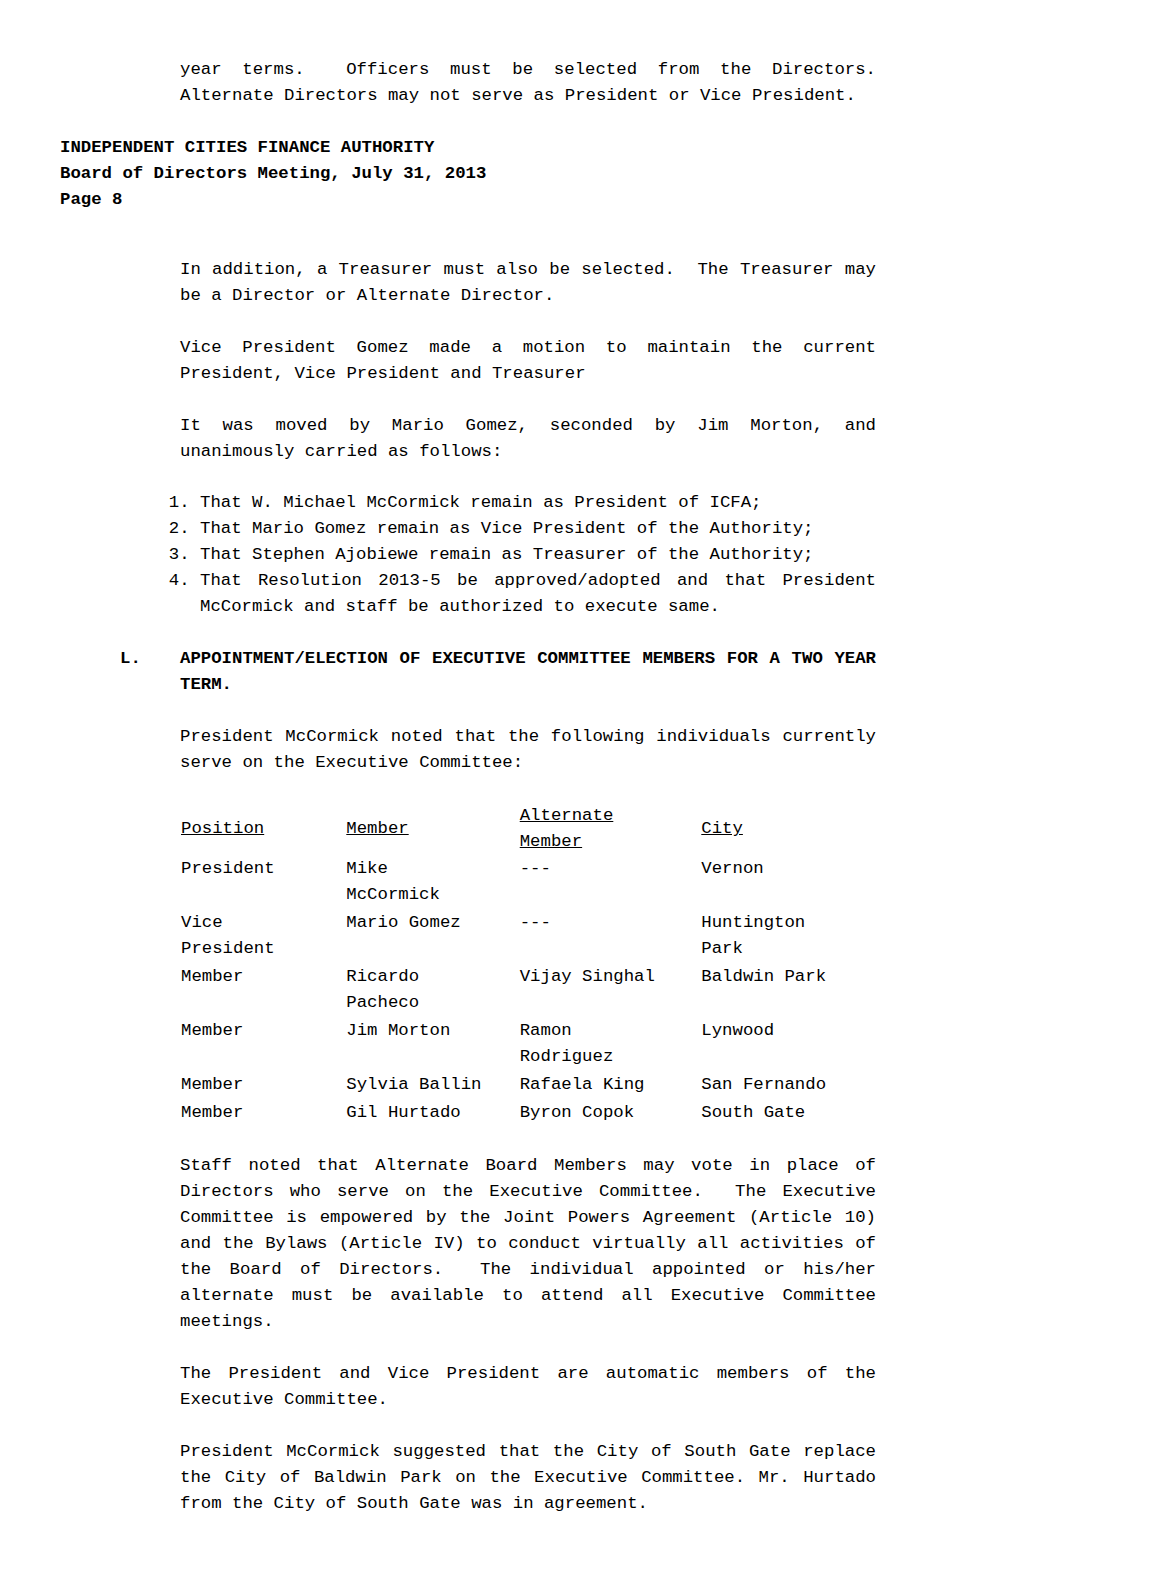year terms. Officers must be selected from the Directors. Alternate Directors may not serve as President or Vice President.
INDEPENDENT CITIES FINANCE AUTHORITY
Board of Directors Meeting, July 31, 2013
Page 8
In addition, a Treasurer must also be selected. The Treasurer may be a Director or Alternate Director.
Vice President Gomez made a motion to maintain the current President, Vice President and Treasurer
It was moved by Mario Gomez, seconded by Jim Morton, and unanimously carried as follows:
That W. Michael McCormick remain as President of ICFA;
That Mario Gomez remain as Vice President of the Authority;
That Stephen Ajobiewe remain as Treasurer of the Authority;
That Resolution 2013-5 be approved/adopted and that President McCormick and staff be authorized to execute same.
L.
APPOINTMENT/ELECTION OF EXECUTIVE COMMITTEE MEMBERS FOR A TWO YEAR TERM.
President McCormick noted that the following individuals currently serve on the Executive Committee:
| Position | Member | Alternate Member | City |
| --- | --- | --- | --- |
| President | Mike McCormick | --- | Vernon |
| Vice President | Mario Gomez | --- | Huntington Park |
| Member | Ricardo Pacheco | Vijay Singhal | Baldwin Park |
| Member | Jim Morton | Ramon Rodriguez | Lynwood |
| Member | Sylvia Ballin | Rafaela King | San Fernando |
| Member | Gil Hurtado | Byron Copok | South Gate |
Staff noted that Alternate Board Members may vote in place of Directors who serve on the Executive Committee. The Executive Committee is empowered by the Joint Powers Agreement (Article 10) and the Bylaws (Article IV) to conduct virtually all activities of the Board of Directors. The individual appointed or his/her alternate must be available to attend all Executive Committee meetings.
The President and Vice President are automatic members of the Executive Committee.
President McCormick suggested that the City of South Gate replace the City of Baldwin Park on the Executive Committee. Mr. Hurtado from the City of South Gate was in agreement.